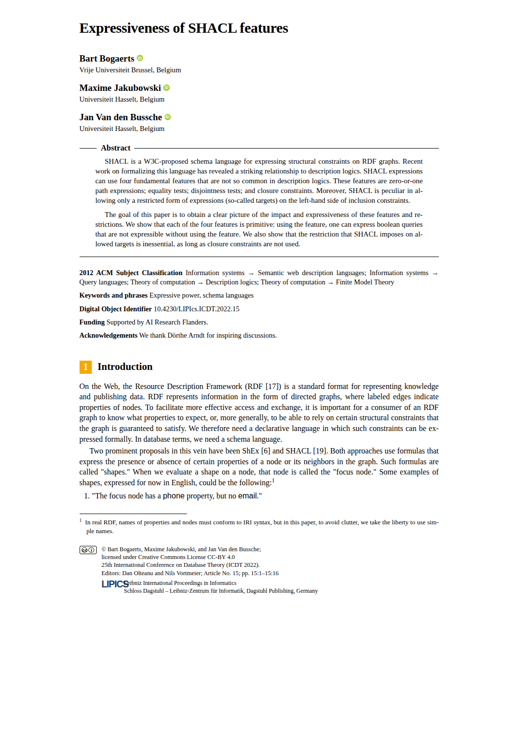Expressiveness of SHACL features
Bart Bogaerts
Vrije Universiteit Brussel, Belgium
Maxime Jakubowski
Universiteit Hasselt, Belgium
Jan Van den Bussche
Universiteit Hasselt, Belgium
Abstract
SHACL is a W3C-proposed schema language for expressing structural constraints on RDF graphs. Recent work on formalizing this language has revealed a striking relationship to description logics. SHACL expressions can use four fundamental features that are not so common in description logics. These features are zero-or-one path expressions; equality tests; disjointness tests; and closure constraints. Moreover, SHACL is peculiar in allowing only a restricted form of expressions (so-called targets) on the left-hand side of inclusion constraints.
The goal of this paper is to obtain a clear picture of the impact and expressiveness of these features and restrictions. We show that each of the four features is primitive: using the feature, one can express boolean queries that are not expressible without using the feature. We also show that the restriction that SHACL imposes on allowed targets is inessential, as long as closure constraints are not used.
2012 ACM Subject Classification Information systems → Semantic web description languages; Information systems → Query languages; Theory of computation → Description logics; Theory of computation → Finite Model Theory
Keywords and phrases Expressive power, schema languages
Digital Object Identifier 10.4230/LIPIcs.ICDT.2022.15
Funding Supported by AI Research Flanders.
Acknowledgements We thank Dörthe Arndt for inspiring discussions.
1 Introduction
On the Web, the Resource Description Framework (RDF [17]) is a standard format for representing knowledge and publishing data. RDF represents information in the form of directed graphs, where labeled edges indicate properties of nodes. To facilitate more effective access and exchange, it is important for a consumer of an RDF graph to know what properties to expect, or, more generally, to be able to rely on certain structural constraints that the graph is guaranteed to satisfy. We therefore need a declarative language in which such constraints can be expressed formally. In database terms, we need a schema language.
Two prominent proposals in this vein have been ShEx [6] and SHACL [19]. Both approaches use formulas that express the presence or absence of certain properties of a node or its neighbors in the graph. Such formulas are called "shapes." When we evaluate a shape on a node, that node is called the "focus node." Some examples of shapes, expressed for now in English, could be the following:1
"The focus node has a phone property, but no email."
1 In real RDF, names of properties and nodes must conform to IRI syntax, but in this paper, to avoid clutter, we take the liberty to use simple names.
cc i
© Bart Bogaerts, Maxime Jakubowski, and Jan Van den Bussche; licensed under Creative Commons License CC-BY 4.0 25th International Conference on Database Theory (ICDT 2022). Editors: Dan Olteanu and Nils Vortmeier; Article No. 15; pp. 15:1–15:16
LIPICS
Leibniz International Proceedings in Informatics Schloss Dagstuhl – Leibniz-Zentrum für Informatik, Dagstuhl Publishing, Germany